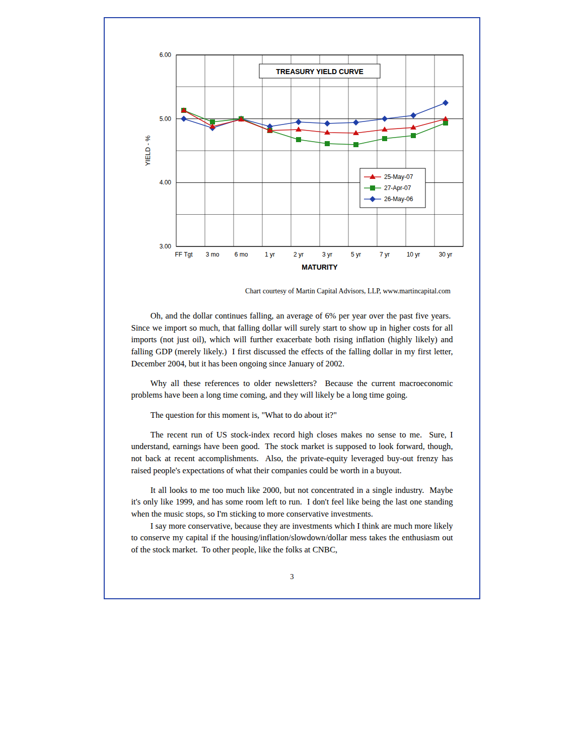6.00 5.00 4.00 3.00 YIELD - % FF Tgt 3 mo 6 mo 1 yr 2 yr 3 yr 5 yr 7 yr 10 yr 30 yr MATURITY TREASURY YIELD CURVE 25-May-07 27-Apr-07 26-May-06
Chart courtesy of Martin Capital Advisors, LLP, www.martincapital.com
Oh, and the dollar continues falling, an average of 6% per year over the past five years. Since we import so much, that falling dollar will surely start to show up in higher costs for all imports (not just oil), which will further exacerbate both rising inflation (highly likely) and falling GDP (merely likely.) I first discussed the effects of the falling dollar in my first letter, December 2004, but it has been ongoing since January of 2002.
Why all these references to older newsletters? Because the current macroeconomic problems have been a long time coming, and they will likely be a long time going.
The question for this moment is, "What to do about it?"
The recent run of US stock-index record high closes makes no sense to me. Sure, I understand, earnings have been good. The stock market is supposed to look forward, though, not back at recent accomplishments. Also, the private-equity leveraged buy-out frenzy has raised people's expectations of what their companies could be worth in a buyout.
It all looks to me too much like 2000, but not concentrated in a single industry. Maybe it's only like 1999, and has some room left to run. I don't feel like being the last one standing when the music stops, so I'm sticking to more conservative investments.
I say more conservative, because they are investments which I think are much more likely to conserve my capital if the housing/inflation/slowdown/dollar mess takes the enthusiasm out of the stock market. To other people, like the folks at CNBC,
3